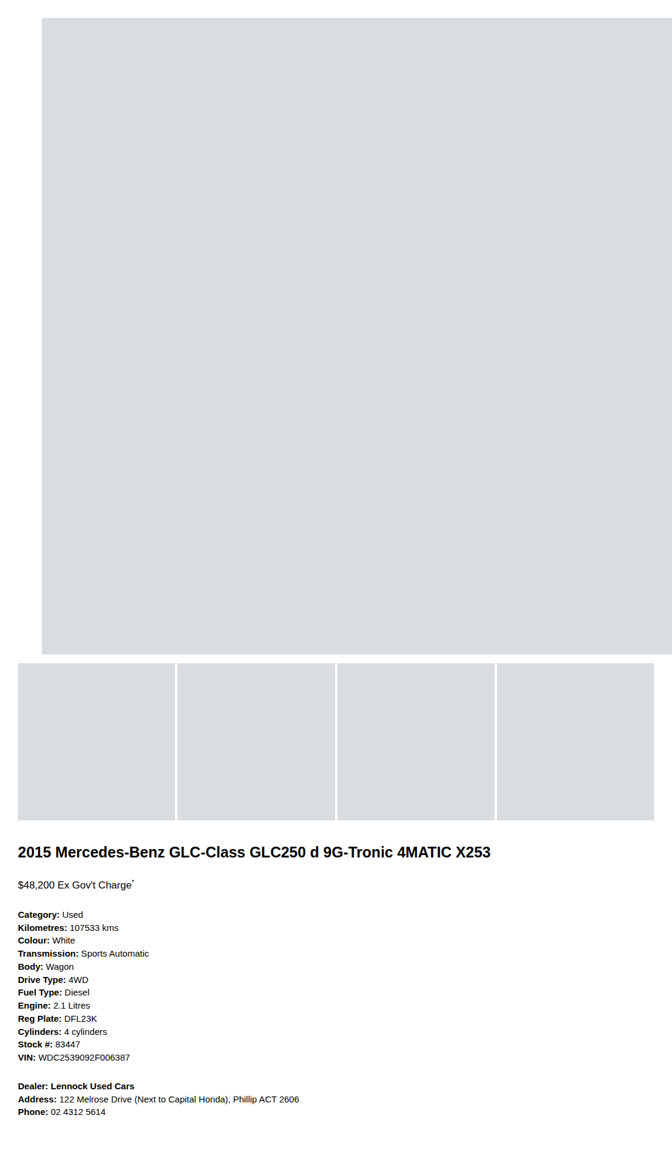2015 Mercedes-Benz GLC-Class GLC250 d 9G-Tronic 4MATIC X253
$48,200 Ex Gov't Charge*
Category: Used
Kilometres: 107533 kms
Colour: White
Transmission: Sports Automatic
Body: Wagon
Drive Type: 4WD
Fuel Type: Diesel
Engine: 2.1 Litres
Reg Plate: DFL23K
Cylinders: 4 cylinders
Stock #: 83447
VIN: WDC2539092F006387
Dealer: Lennock Used Cars
Address: 122 Melrose Drive (Next to Capital Honda), Phillip ACT 2606
Phone: 02 4312 5614